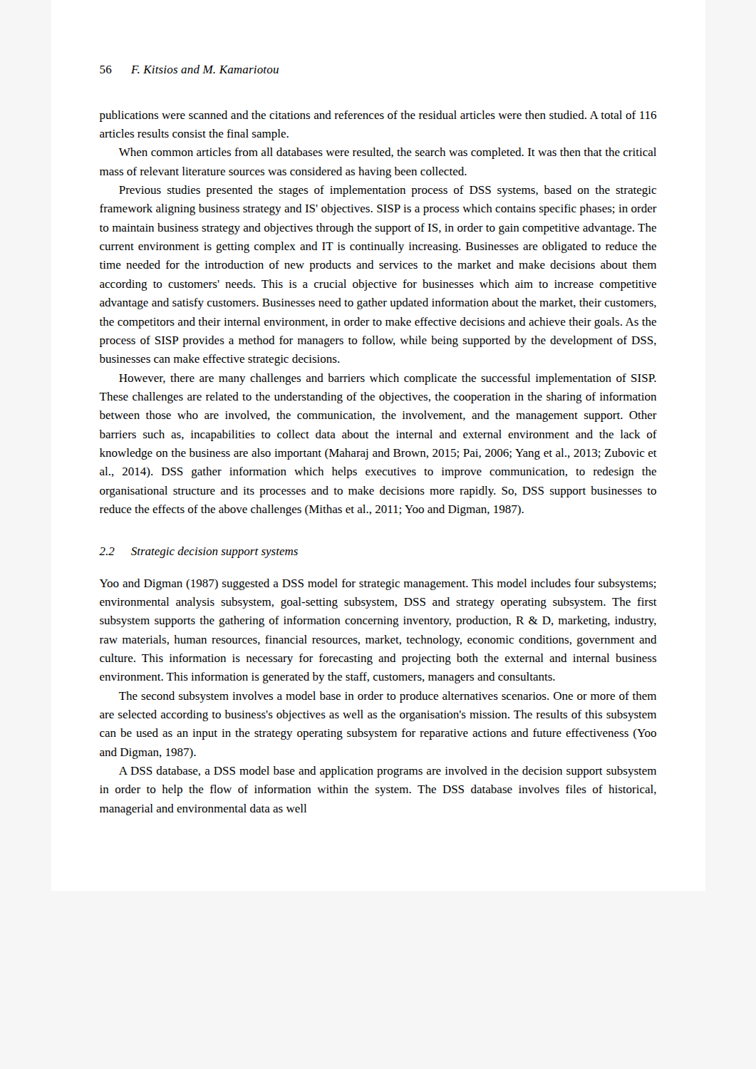56 F. Kitsios and M. Kamariotou
publications were scanned and the citations and references of the residual articles were then studied. A total of 116 articles results consist the final sample.
When common articles from all databases were resulted, the search was completed. It was then that the critical mass of relevant literature sources was considered as having been collected.
Previous studies presented the stages of implementation process of DSS systems, based on the strategic framework aligning business strategy and IS' objectives. SISP is a process which contains specific phases; in order to maintain business strategy and objectives through the support of IS, in order to gain competitive advantage. The current environment is getting complex and IT is continually increasing. Businesses are obligated to reduce the time needed for the introduction of new products and services to the market and make decisions about them according to customers' needs. This is a crucial objective for businesses which aim to increase competitive advantage and satisfy customers. Businesses need to gather updated information about the market, their customers, the competitors and their internal environment, in order to make effective decisions and achieve their goals. As the process of SISP provides a method for managers to follow, while being supported by the development of DSS, businesses can make effective strategic decisions.
However, there are many challenges and barriers which complicate the successful implementation of SISP. These challenges are related to the understanding of the objectives, the cooperation in the sharing of information between those who are involved, the communication, the involvement, and the management support. Other barriers such as, incapabilities to collect data about the internal and external environment and the lack of knowledge on the business are also important (Maharaj and Brown, 2015; Pai, 2006; Yang et al., 2013; Zubovic et al., 2014). DSS gather information which helps executives to improve communication, to redesign the organisational structure and its processes and to make decisions more rapidly. So, DSS support businesses to reduce the effects of the above challenges (Mithas et al., 2011; Yoo and Digman, 1987).
2.2 Strategic decision support systems
Yoo and Digman (1987) suggested a DSS model for strategic management. This model includes four subsystems; environmental analysis subsystem, goal-setting subsystem, DSS and strategy operating subsystem. The first subsystem supports the gathering of information concerning inventory, production, R & D, marketing, industry, raw materials, human resources, financial resources, market, technology, economic conditions, government and culture. This information is necessary for forecasting and projecting both the external and internal business environment. This information is generated by the staff, customers, managers and consultants.
The second subsystem involves a model base in order to produce alternatives scenarios. One or more of them are selected according to business's objectives as well as the organisation's mission. The results of this subsystem can be used as an input in the strategy operating subsystem for reparative actions and future effectiveness (Yoo and Digman, 1987).
A DSS database, a DSS model base and application programs are involved in the decision support subsystem in order to help the flow of information within the system. The DSS database involves files of historical, managerial and environmental data as well